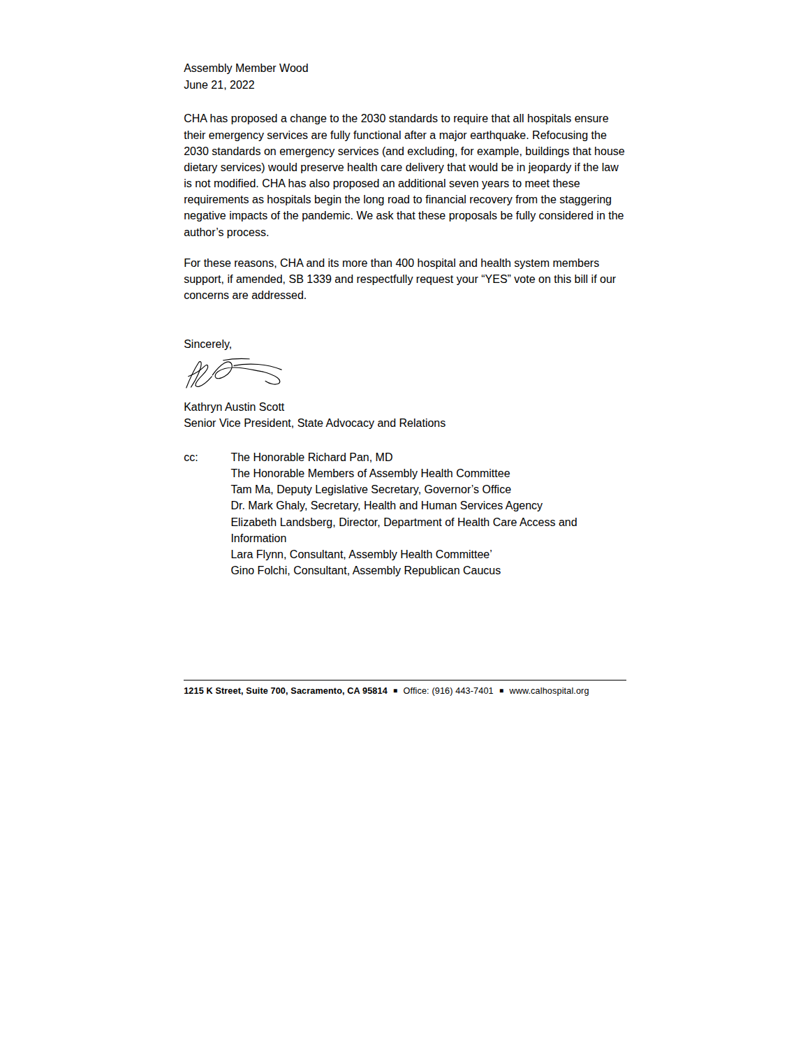Assembly Member Wood
June 21, 2022
CHA has proposed a change to the 2030 standards to require that all hospitals ensure their emergency services are fully functional after a major earthquake. Refocusing the 2030 standards on emergency services (and excluding, for example, buildings that house dietary services) would preserve health care delivery that would be in jeopardy if the law is not modified. CHA has also proposed an additional seven years to meet these requirements as hospitals begin the long road to financial recovery from the staggering negative impacts of the pandemic. We ask that these proposals be fully considered in the author’s process.
For these reasons, CHA and its more than 400 hospital and health system members support, if amended, SB 1339 and respectfully request your “YES” vote on this bill if our concerns are addressed.
Sincerely,
Kathryn Austin Scott
Senior Vice President, State Advocacy and Relations
cc:
The Honorable Richard Pan, MD
The Honorable Members of Assembly Health Committee
Tam Ma, Deputy Legislative Secretary, Governor’s Office
Dr. Mark Ghaly, Secretary, Health and Human Services Agency
Elizabeth Landsberg, Director, Department of Health Care Access and Information
Lara Flynn, Consultant, Assembly Health Committee’
Gino Folchi, Consultant, Assembly Republican Caucus
1215 K Street, Suite 700, Sacramento, CA 95814 ■ Office: (916) 443-7401 ■ www.calhospital.org